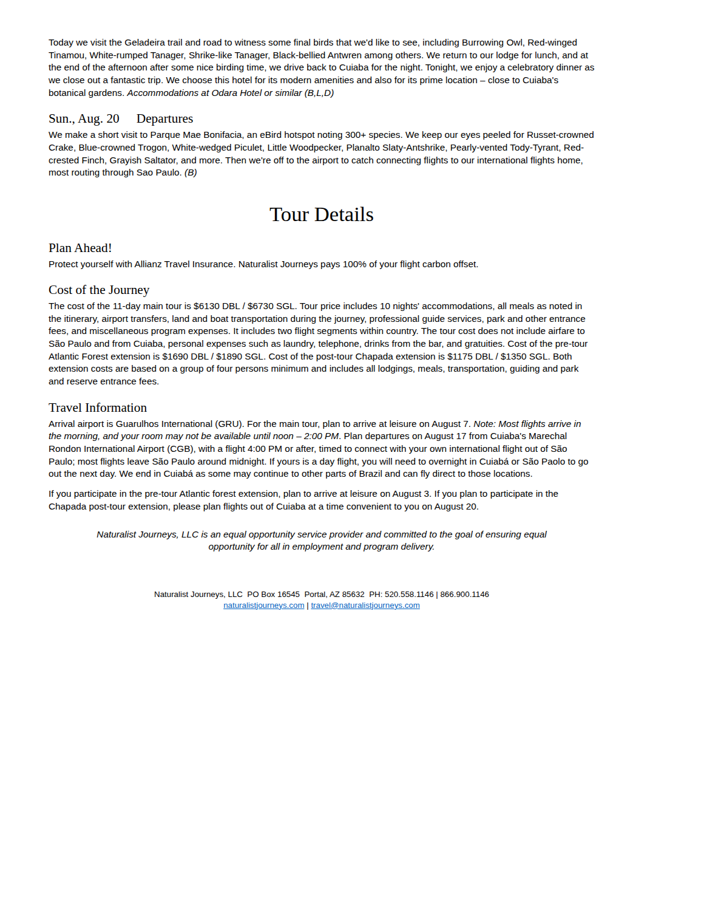Today we visit the Geladeira trail and road to witness some final birds that we'd like to see, including Burrowing Owl, Red-winged Tinamou, White-rumped Tanager, Shrike-like Tanager, Black-bellied Antwren among others. We return to our lodge for lunch, and at the end of the afternoon after some nice birding time, we drive back to Cuiaba for the night. Tonight, we enjoy a celebratory dinner as we close out a fantastic trip. We choose this hotel for its modern amenities and also for its prime location – close to Cuiaba's botanical gardens. Accommodations at Odara Hotel or similar (B,L,D)
Sun., Aug. 20 Departures
We make a short visit to Parque Mae Bonifacia, an eBird hotspot noting 300+ species. We keep our eyes peeled for Russet-crowned Crake, Blue-crowned Trogon, White-wedged Piculet, Little Woodpecker, Planalto Slaty-Antshrike, Pearly-vented Tody-Tyrant, Red-crested Finch, Grayish Saltator, and more. Then we're off to the airport to catch connecting flights to our international flights home, most routing through Sao Paulo. (B)
Tour Details
Plan Ahead!
Protect yourself with Allianz Travel Insurance. Naturalist Journeys pays 100% of your flight carbon offset.
Cost of the Journey
The cost of the 11-day main tour is $6130 DBL / $6730 SGL. Tour price includes 10 nights' accommodations, all meals as noted in the itinerary, airport transfers, land and boat transportation during the journey, professional guide services, park and other entrance fees, and miscellaneous program expenses. It includes two flight segments within country. The tour cost does not include airfare to São Paulo and from Cuiaba, personal expenses such as laundry, telephone, drinks from the bar, and gratuities. Cost of the pre-tour Atlantic Forest extension is $1690 DBL / $1890 SGL. Cost of the post-tour Chapada extension is $1175 DBL / $1350 SGL. Both extension costs are based on a group of four persons minimum and includes all lodgings, meals, transportation, guiding and park and reserve entrance fees.
Travel Information
Arrival airport is Guarulhos International (GRU). For the main tour, plan to arrive at leisure on August 7. Note: Most flights arrive in the morning, and your room may not be available until noon – 2:00 PM. Plan departures on August 17 from Cuiaba's Marechal Rondon International Airport (CGB), with a flight 4:00 PM or after, timed to connect with your own international flight out of São Paulo; most flights leave São Paulo around midnight. If yours is a day flight, you will need to overnight in Cuiabá or São Paolo to go out the next day. We end in Cuiabá as some may continue to other parts of Brazil and can fly direct to those locations.
If you participate in the pre-tour Atlantic forest extension, plan to arrive at leisure on August 3. If you plan to participate in the Chapada post-tour extension, please plan flights out of Cuiaba at a time convenient to you on August 20.
Naturalist Journeys, LLC is an equal opportunity service provider and committed to the goal of ensuring equal opportunity for all in employment and program delivery.
Naturalist Journeys, LLC PO Box 16545 Portal, AZ 85632 PH: 520.558.1146 | 866.900.1146
naturalistjourneys.com | travel@naturalistjourneys.com